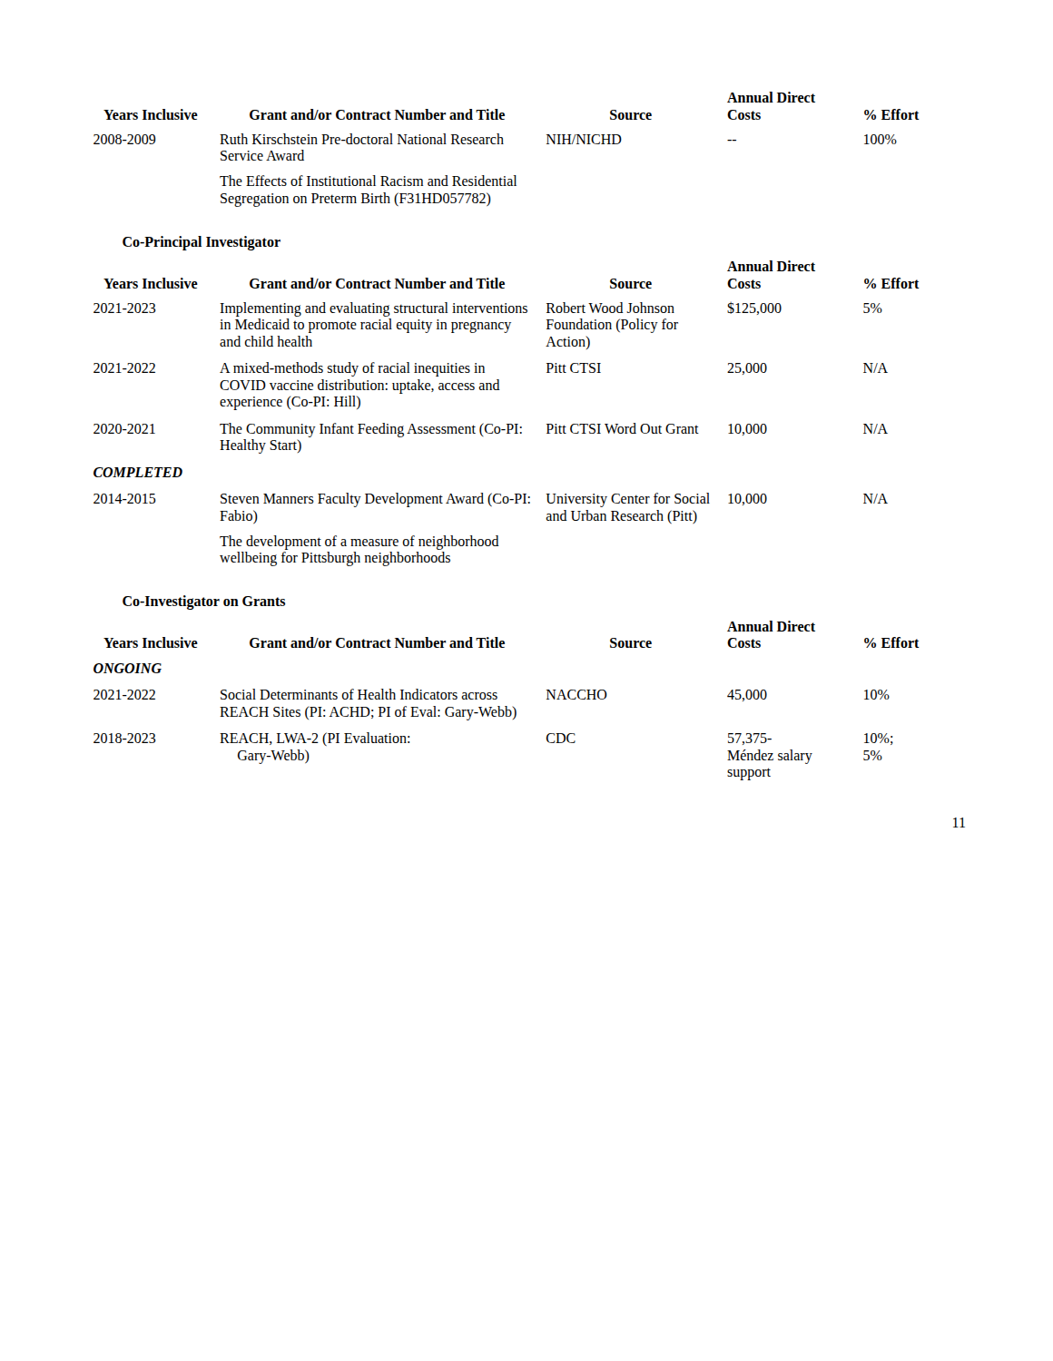| Years Inclusive | Grant and/or Contract Number and Title | Source | Annual Direct Costs | % Effort |
| --- | --- | --- | --- | --- |
| 2008-2009 | Ruth Kirschstein Pre-doctoral National Research Service Award The Effects of Institutional Racism and Residential Segregation on Preterm Birth (F31HD057782) | NIH/NICHD | -- | 100% |
Co-Principal Investigator
| Years Inclusive | Grant and/or Contract Number and Title | Source | Annual Direct Costs | % Effort |
| --- | --- | --- | --- | --- |
| 2021-2023 | Implementing and evaluating structural interventions in Medicaid to promote racial equity in pregnancy and child health | Robert Wood Johnson Foundation (Policy for Action) | $125,000 | 5% |
| 2021-2022 | A mixed-methods study of racial inequities in COVID vaccine distribution: uptake, access and experience (Co-PI: Hill) | Pitt CTSI | 25,000 | N/A |
| 2020-2021 | The Community Infant Feeding Assessment (Co-PI: Healthy Start) | Pitt CTSI Word Out Grant | 10,000 | N/A |
| COMPLETED |
| 2014-2015 | Steven Manners Faculty Development Award (Co-PI: Fabio) The development of a measure of neighborhood wellbeing for Pittsburgh neighborhoods | University Center for Social and Urban Research (Pitt) | 10,000 | N/A |
Co-Investigator on Grants
| Years Inclusive | Grant and/or Contract Number and Title | Source | Annual Direct Costs | % Effort |
| --- | --- | --- | --- | --- |
| ONGOING |
| 2021-2022 | Social Determinants of Health Indicators across REACH Sites (PI: ACHD; PI of Eval: Gary-Webb) | NACCHO | 45,000 | 10% |
| 2018-2023 | REACH, LWA-2 (PI Evaluation: Gary-Webb) | CDC | 57,375- Méndez salary support | 10%; 5% |
11